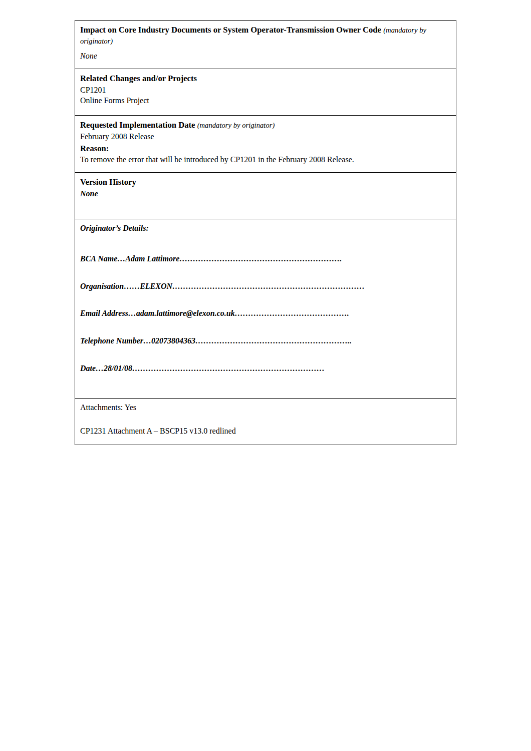Impact on Core Industry Documents or System Operator-Transmission Owner Code (mandatory by originator)
None
Related Changes and/or Projects
CP1201
Online Forms Project
Requested Implementation Date (mandatory by originator)
February 2008 Release
Reason:
To remove the error that will be introduced by CP1201 in the February 2008 Release.
Version History
None
Originator’s Details:
BCA Name…Adam Lattimore…………………………………………………….
Organisation……ELEXON………………………………………………………………
Email Address…adam.lattimore@elexon.co.uk…………………………………….
Telephone Number…02073804363…………………………………………………..
Date…28/01/08………………………………………………………………
Attachments: Yes
CP1231 Attachment A – BSCP15 v13.0 redlined